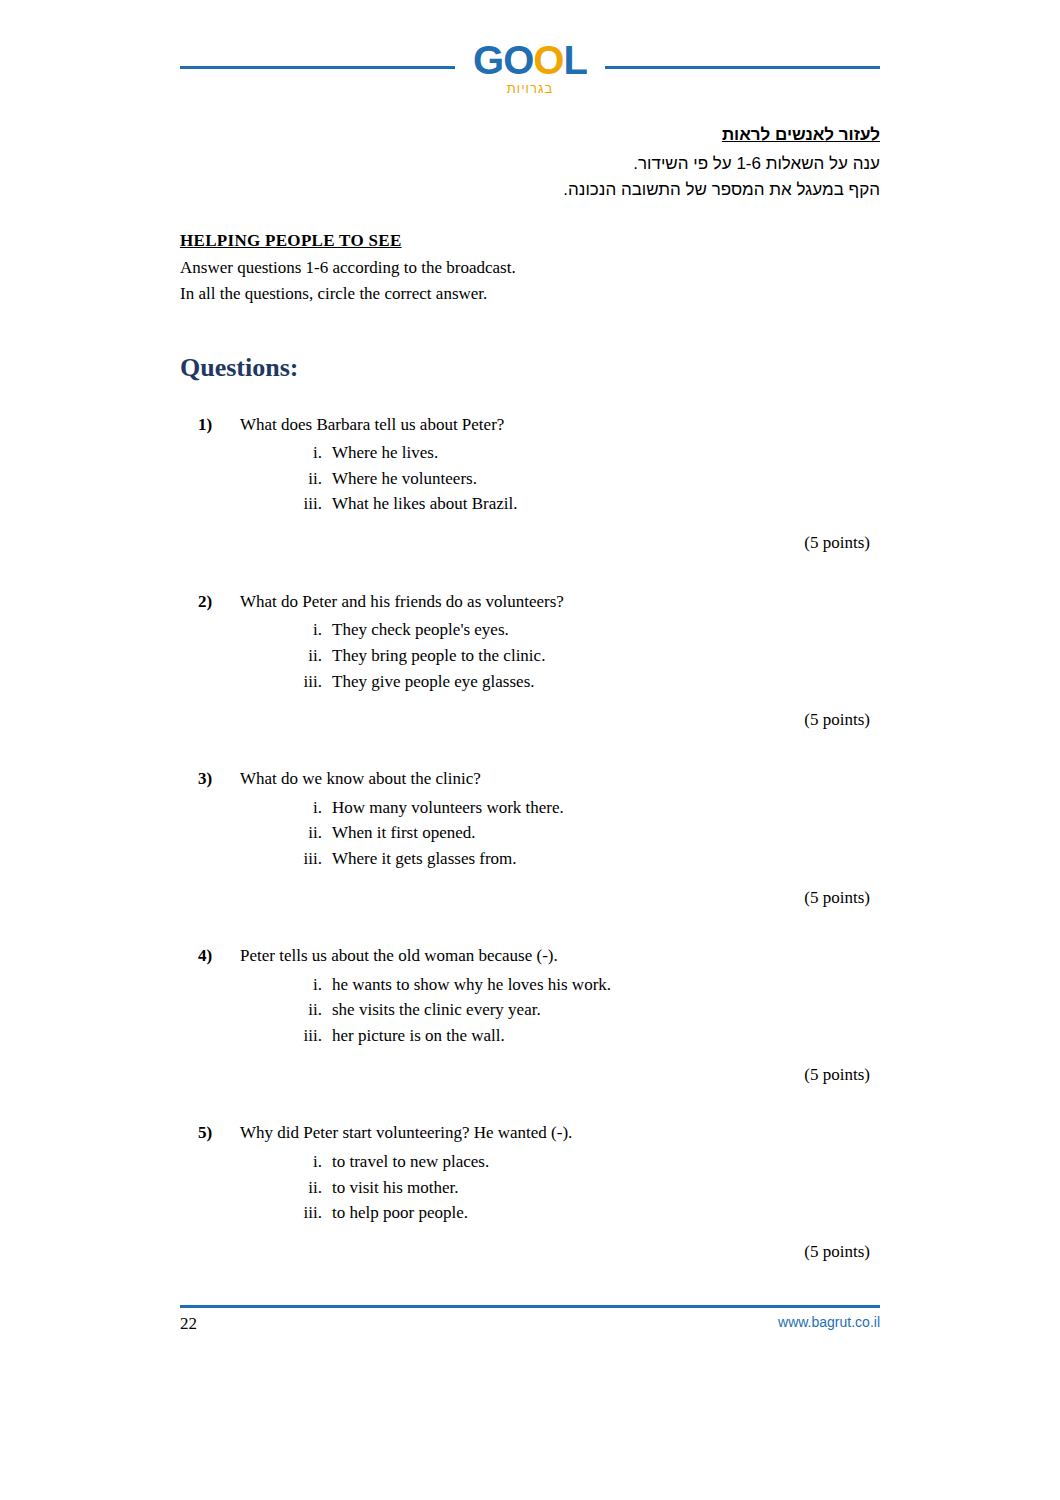GOOL
בגרויות
לעזור לאנשים לראות
ענה על השאלות 1-6 על פי השידור.
הקף במעגל את המספר של התשובה הנכונה.
HELPING PEOPLE TO SEE
Answer questions 1-6 according to the broadcast.
In all the questions, circle the correct answer.
Questions:
1)
What does Barbara tell us about Peter?
i. Where he lives.
ii. Where he volunteers.
iii. What he likes about Brazil.
(5 points)
2)
What do Peter and his friends do as volunteers?
i. They check people's eyes.
ii. They bring people to the clinic.
iii. They give people eye glasses.
(5 points)
3)
What do we know about the clinic?
i. How many volunteers work there.
ii. When it first opened.
iii. Where it gets glasses from.
(5 points)
4)
Peter tells us about the old woman because (-).
i. he wants to show why he loves his work.
ii. she visits the clinic every year.
iii. her picture is on the wall.
(5 points)
5)
Why did Peter start volunteering? He wanted (-).
i. to travel to new places.
ii. to visit his mother.
iii. to help poor people.
(5 points)
22
www.bagrut.co.il